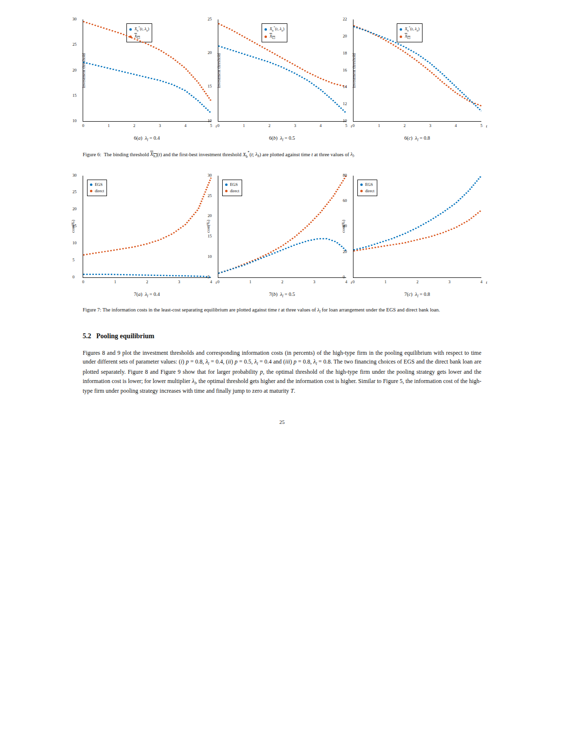investment threshold 30 25 20 15 10 0 1 2 3 4 5 t
Xb*(t, λh)
Xb,l
6(a) λl = 0.4
investment threshold 25 20 15 10 0 1 2 3 4 5 t
Xb*(t, λh)
Xb,l
6(b) λl = 0.5
investment threshold 22 20 18 16 14 12 10 0 1 2 3 4 5 t
Xb*(t, λh)
Xb,l
6(c) λl = 0.8
Figure 6: The binding threshold Xb,l(t) and the first-best investment threshold Xb*(t; λh) are plotted against time t at three values of λl.
cost(%) 30 25 20 15 10 5 0 0 1 2 3 4 t
EGS
direct
7(a) λl = 0.4
cost(%) 30 25 20 15 10 5 0 1 2 3 4 t
EGS
direct
7(b) λl = 0.5
cost(%) 80 60 40 20 0 0 1 2 3 4 t
EGS
direct
7(c) λl = 0.8
Figure 7: The information costs in the least-cost separating equilibrium are plotted against time t at three values of λl for loan arrangement under the EGS and direct bank loan.
5.2 Pooling equilibrium
Figures 8 and 9 plot the investment thresholds and corresponding information costs (in percents) of the high-type firm in the pooling equilibrium with respect to time under different sets of parameter values: (i) p = 0.8, λl = 0.4, (ii) p = 0.5, λl = 0.4 and (iii) p = 0.8, λl = 0.8. The two financing choices of EGS and the direct bank loan are plotted separately. Figure 8 and Figure 9 show that for larger probability p, the optimal threshold of the high-type firm under the pooling strategy gets lower and the information cost is lower; for lower multiplier λl, the optimal threshold gets higher and the information cost is higher. Similar to Figure 5, the information cost of the high-type firm under pooling strategy increases with time and finally jump to zero at maturity T.
25